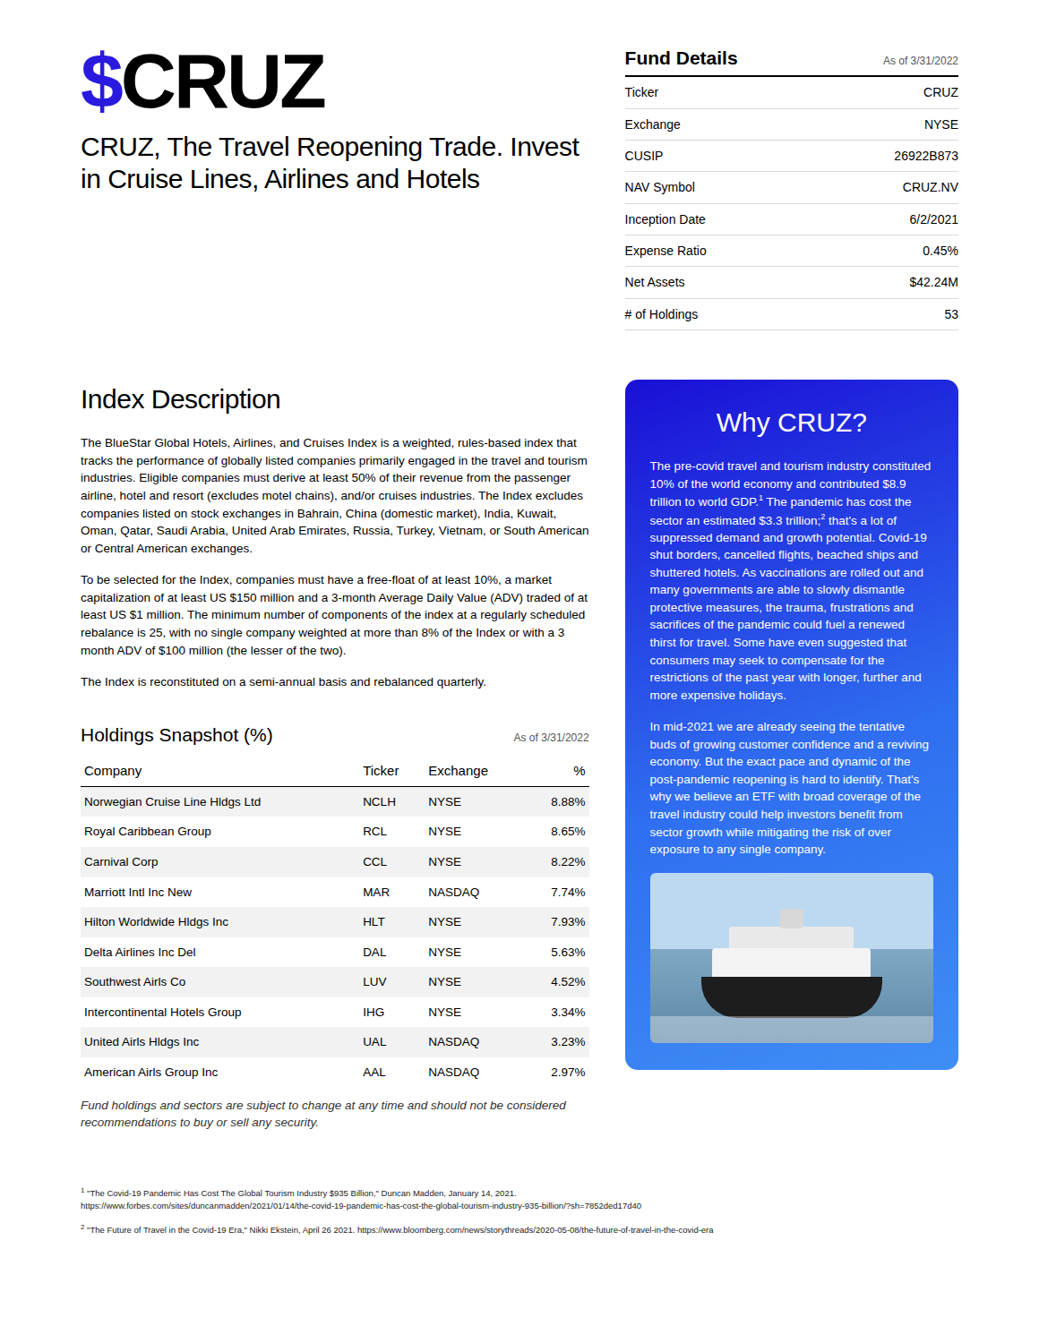$CRUZ
CRUZ, The Travel Reopening Trade. Invest in Cruise Lines, Airlines and Hotels
Fund Details
As of 3/31/2022
| Ticker | CRUZ |
| Exchange | NYSE |
| CUSIP | 26922B873 |
| NAV Symbol | CRUZ.NV |
| Inception Date | 6/2/2021 |
| Expense Ratio | 0.45% |
| Net Assets | $42.24M |
| # of Holdings | 53 |
Index Description
The BlueStar Global Hotels, Airlines, and Cruises Index is a weighted, rules-based index that tracks the performance of globally listed companies primarily engaged in the travel and tourism industries. Eligible companies must derive at least 50% of their revenue from the passenger airline, hotel and resort (excludes motel chains), and/or cruises industries. The Index excludes companies listed on stock exchanges in Bahrain, China (domestic market), India, Kuwait, Oman, Qatar, Saudi Arabia, United Arab Emirates, Russia, Turkey, Vietnam, or South American or Central American exchanges.
To be selected for the Index, companies must have a free-float of at least 10%, a market capitalization of at least US $150 million and a 3-month Average Daily Value (ADV) traded of at least US $1 million. The minimum number of components of the index at a regularly scheduled rebalance is 25, with no single company weighted at more than 8% of the Index or with a 3 month ADV of $100 million (the lesser of the two).
The Index is reconstituted on a semi-annual basis and rebalanced quarterly.
Holdings Snapshot (%)
As of 3/31/2022
| Company | Ticker | Exchange | % |
| --- | --- | --- | --- |
| Norwegian Cruise Line Hldgs Ltd | NCLH | NYSE | 8.88% |
| Royal Caribbean Group | RCL | NYSE | 8.65% |
| Carnival Corp | CCL | NYSE | 8.22% |
| Marriott Intl Inc New | MAR | NASDAQ | 7.74% |
| Hilton Worldwide Hldgs Inc | HLT | NYSE | 7.93% |
| Delta Airlines Inc Del | DAL | NYSE | 5.63% |
| Southwest Airls Co | LUV | NYSE | 4.52% |
| Intercontinental Hotels Group | IHG | NYSE | 3.34% |
| United Airls Hldgs Inc | UAL | NASDAQ | 3.23% |
| American Airls Group Inc | AAL | NASDAQ | 2.97% |
Fund holdings and sectors are subject to change at any time and should not be considered recommendations to buy or sell any security.
Why CRUZ?
The pre-covid travel and tourism industry constituted 10% of the world economy and contributed $8.9 trillion to world GDP.1 The pandemic has cost the sector an estimated $3.3 trillion;2 that's a lot of suppressed demand and growth potential. Covid-19 shut borders, cancelled flights, beached ships and shuttered hotels. As vaccinations are rolled out and many governments are able to slowly dismantle protective measures, the trauma, frustrations and sacrifices of the pandemic could fuel a renewed thirst for travel. Some have even suggested that consumers may seek to compensate for the restrictions of the past year with longer, further and more expensive holidays.
In mid-2021 we are already seeing the tentative buds of growing customer confidence and a reviving economy. But the exact pace and dynamic of the post-pandemic reopening is hard to identify. That's why we believe an ETF with broad coverage of the travel industry could help investors benefit from sector growth while mitigating the risk of over exposure to any single company.
1 "The Covid-19 Pandemic Has Cost The Global Tourism Industry $935 Billion," Duncan Madden, January 14, 2021.
https://www.forbes.com/sites/duncanmadden/2021/01/14/the-covid-19-pandemic-has-cost-the-global-tourism-industry-935-billion/?sh=7852ded17d40
2 "The Future of Travel in the Covid-19 Era," Nikki Ekstein, April 26 2021. https://www.bloomberg.com/news/storythreads/2020-05-08/the-future-of-travel-in-the-covid-era